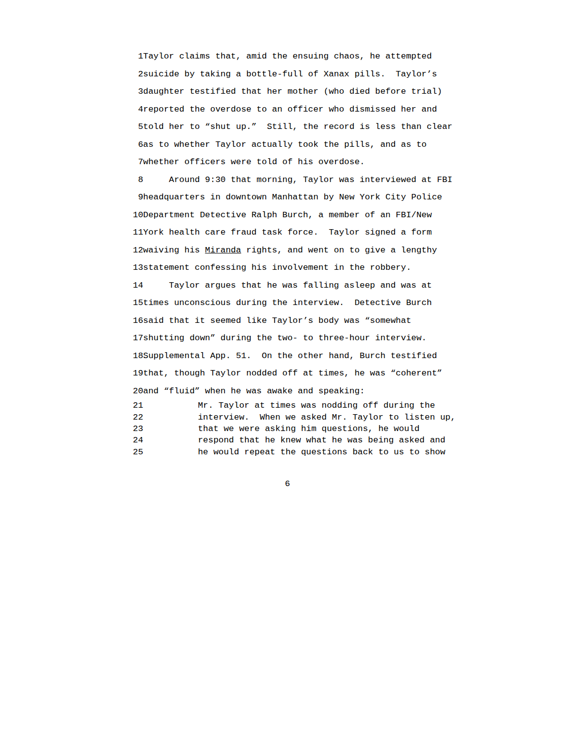| 1 | Taylor claims that, amid the ensuing chaos, he attempted |
| 2 | suicide by taking a bottle-full of Xanax pills. Taylor’s |
| 3 | daughter testified that her mother (who died before trial) |
| 4 | reported the overdose to an officer who dismissed her and |
| 5 | told her to “shut up.” Still, the record is less than clear |
| 6 | as to whether Taylor actually took the pills, and as to |
| 7 | whether officers were told of his overdose. |
| 8 | Around 9:30 that morning, Taylor was interviewed at FBI |
| 9 | headquarters in downtown Manhattan by New York City Police |
| 10 | Department Detective Ralph Burch, a member of an FBI/New |
| 11 | York health care fraud task force. Taylor signed a form |
| 12 | waiving his Miranda rights, and went on to give a lengthy |
| 13 | statement confessing his involvement in the robbery. |
| 14 | Taylor argues that he was falling asleep and was at |
| 15 | times unconscious during the interview. Detective Burch |
| 16 | said that it seemed like Taylor’s body was “somewhat |
| 17 | shutting down” during the two- to three-hour interview. |
| 18 | Supplemental App. 51. On the other hand, Burch testified |
| 19 | that, though Taylor nodded off at times, he was “coherent” |
| 20 | and “fluid” when he was awake and speaking: |
| 21 | Mr. Taylor at times was nodding off during the |
| 22 | interview. When we asked Mr. Taylor to listen up, |
| 23 | that we were asking him questions, he would |
| 24 | respond that he knew what he was being asked and |
| 25 | he would repeat the questions back to us to show |
6